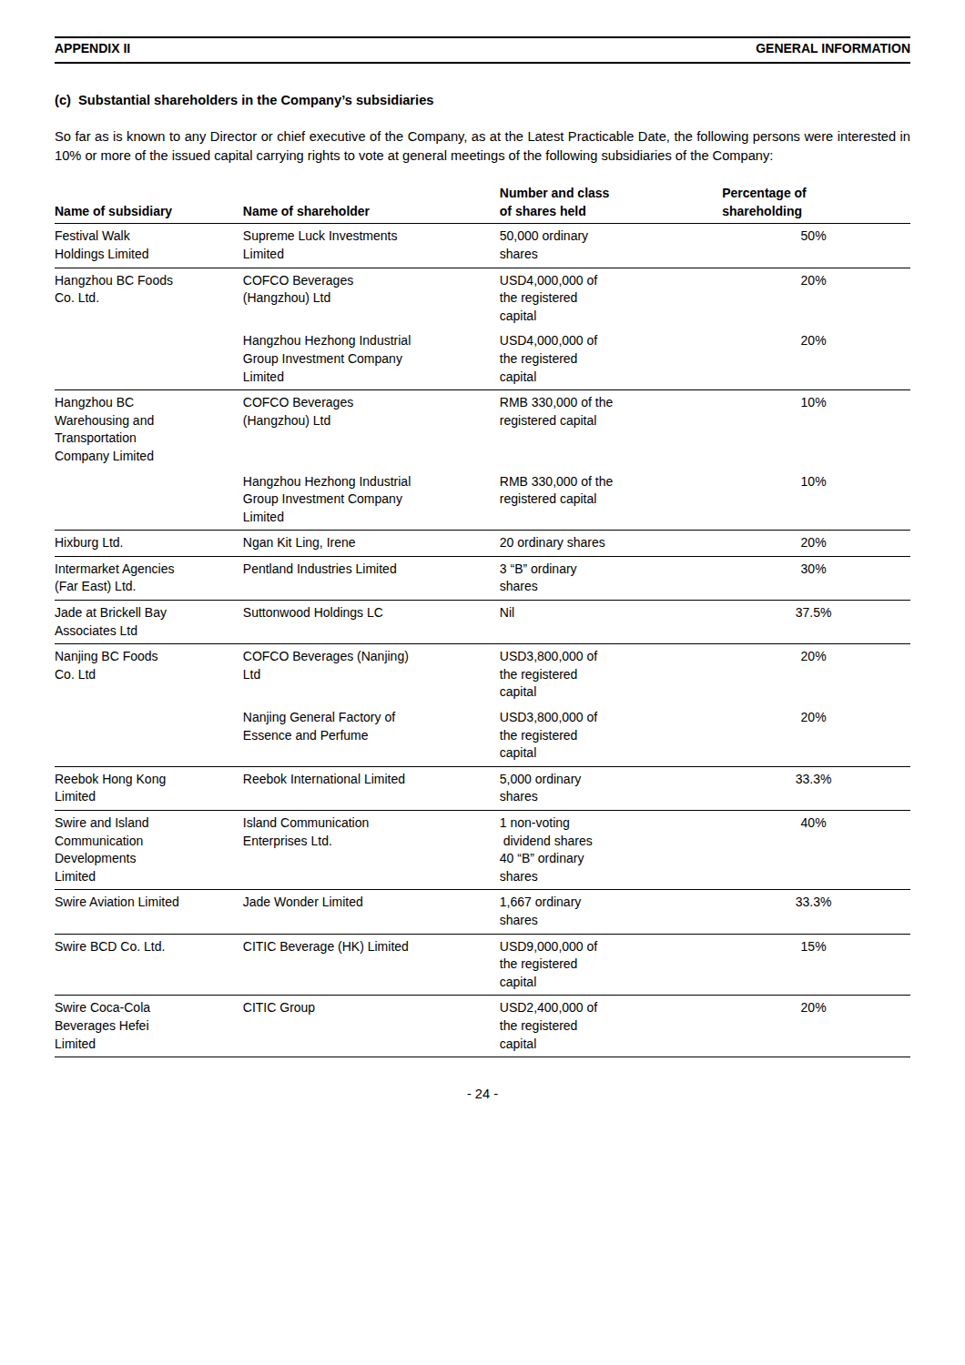APPENDIX II GENERAL INFORMATION
(c) Substantial shareholders in the Company’s subsidiaries
So far as is known to any Director or chief executive of the Company, as at the Latest Practicable Date, the following persons were interested in 10% or more of the issued capital carrying rights to vote at general meetings of the following subsidiaries of the Company:
| Name of subsidiary | Name of shareholder | Number and class of shares held | Percentage of shareholding |
| --- | --- | --- | --- |
| Festival Walk Holdings Limited | Supreme Luck Investments Limited | 50,000 ordinary shares | 50% |
| Hangzhou BC Foods Co. Ltd. | COFCO Beverages (Hangzhou) Ltd | USD4,000,000 of the registered capital | 20% |
| | Hangzhou Hezhong Industrial Group Investment Company Limited | USD4,000,000 of the registered capital | 20% |
| Hangzhou BC Warehousing and Transportation Company Limited | COFCO Beverages (Hangzhou) Ltd | RMB 330,000 of the registered capital | 10% |
| | Hangzhou Hezhong Industrial Group Investment Company Limited | RMB 330,000 of the registered capital | 10% |
| Hixburg Ltd. | Ngan Kit Ling, Irene | 20 ordinary shares | 20% |
| Intermarket Agencies (Far East) Ltd. | Pentland Industries Limited | 3 “B” ordinary shares | 30% |
| Jade at Brickell Bay Associates Ltd | Suttonwood Holdings LC | Nil | 37.5% |
| Nanjing BC Foods Co. Ltd | COFCO Beverages (Nanjing) Ltd | USD3,800,000 of the registered capital | 20% |
| | Nanjing General Factory of Essence and Perfume | USD3,800,000 of the registered capital | 20% |
| Reebok Hong Kong Limited | Reebok International Limited | 5,000 ordinary shares | 33.3% |
| Swire and Island Communication Developments Limited | Island Communication Enterprises Ltd. | 1 non-voting dividend shares 40 “B” ordinary shares | 40% |
| Swire Aviation Limited | Jade Wonder Limited | 1,667 ordinary shares | 33.3% |
| Swire BCD Co. Ltd. | CITIC Beverage (HK) Limited | USD9,000,000 of the registered capital | 15% |
| Swire Coca-Cola Beverages Hefei Limited | CITIC Group | USD2,400,000 of the registered capital | 20% |
- 24 -